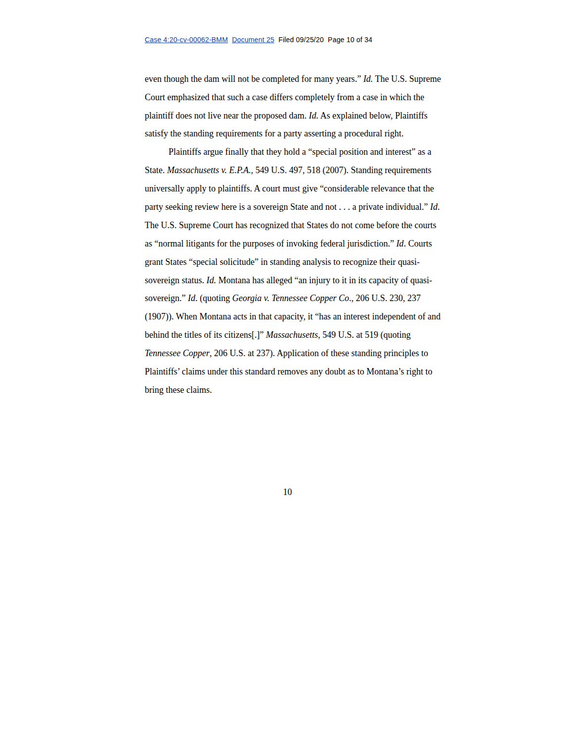Case 4:20-cv-00062-BMM Document 25 Filed 09/25/20 Page 10 of 34
even though the dam will not be completed for many years.” Id. The U.S. Supreme Court emphasized that such a case differs completely from a case in which the plaintiff does not live near the proposed dam. Id. As explained below, Plaintiffs satisfy the standing requirements for a party asserting a procedural right.
Plaintiffs argue finally that they hold a “special position and interest” as a State. Massachusetts v. E.P.A., 549 U.S. 497, 518 (2007). Standing requirements universally apply to plaintiffs. A court must give “considerable relevance that the party seeking review here is a sovereign State and not . . . a private individual.” Id. The U.S. Supreme Court has recognized that States do not come before the courts as “normal litigants for the purposes of invoking federal jurisdiction.” Id. Courts grant States “special solicitude” in standing analysis to recognize their quasi-sovereign status. Id. Montana has alleged “an injury to it in its capacity of quasi-sovereign.” Id. (quoting Georgia v. Tennessee Copper Co., 206 U.S. 230, 237 (1907)). When Montana acts in that capacity, it “has an interest independent of and behind the titles of its citizens[.]” Massachusetts, 549 U.S. at 519 (quoting Tennessee Copper, 206 U.S. at 237). Application of these standing principles to Plaintiffs’ claims under this standard removes any doubt as to Montana’s right to bring these claims.
10